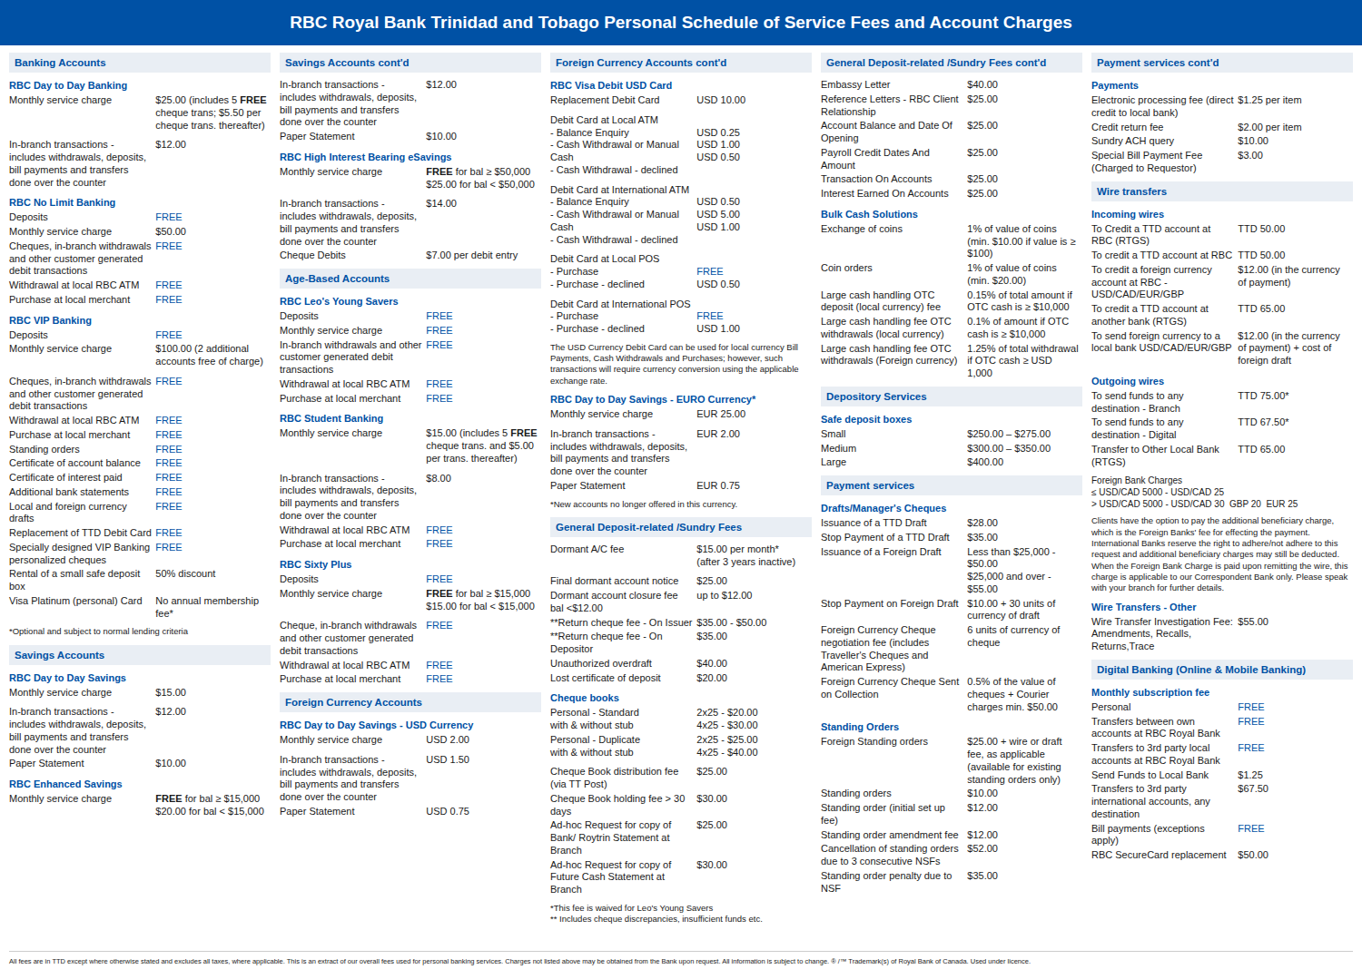RBC Royal Bank Trinidad and Tobago Personal Schedule of Service Fees and Account Charges
Banking Accounts
RBC Day to Day Banking
| Monthly service charge | $25.00 (includes 5 FREE cheque trans; $5.50 per cheque trans. thereafter) |
| In-branch transactions - includes withdrawals, deposits, bill payments and transfers done over the counter | $12.00 |
RBC No Limit Banking
| Deposits | FREE |
| Monthly service charge | $50.00 |
| Cheques, in-branch withdrawals and other customer generated debit transactions | FREE |
| Withdrawal at local RBC ATM | FREE |
| Purchase at local merchant | FREE |
RBC VIP Banking
| Deposits | FREE |
| Monthly service charge | $100.00 (2 additional accounts free of charge) |
| Cheques, in-branch withdrawals and other customer generated debit transactions | FREE |
| Withdrawal at local RBC ATM | FREE |
| Purchase at local merchant | FREE |
| Standing orders | FREE |
| Certificate of account balance | FREE |
| Certificate of interest paid | FREE |
| Additional bank statements | FREE |
| Local and foreign currency drafts | FREE |
| Replacement of TTD Debit Card | FREE |
| Specially designed VIP Banking personalized cheques | FREE |
| Rental of a small safe deposit box | 50% discount |
| Visa Platinum (personal) Card | No annual membership fee* |
*Optional and subject to normal lending criteria
Savings Accounts
RBC Day to Day Savings
| Monthly service charge | $15.00 |
| In-branch transactions - includes withdrawals, deposits, bill payments and transfers done over the counter | $12.00 |
| Paper Statement | $10.00 |
RBC Enhanced Savings
| Monthly service charge | FREE for bal ≥ $15,000 $20.00 for bal < $15,000 |
Savings Accounts cont'd
| In-branch transactions - includes withdrawals, deposits, bill payments and transfers done over the counter | $12.00 |
| Paper Statement | $10.00 |
RBC High Interest Bearing eSavings
| Monthly service charge | FREE for bal ≥ $50,000 $25.00 for bal < $50,000 |
| In-branch transactions - includes withdrawals, deposits, bill payments and transfers done over the counter | $14.00 |
| Cheque Debits | $7.00 per debit entry |
Age-Based Accounts
RBC Leo's Young Savers
| Deposits | FREE |
| Monthly service charge | FREE |
| In-branch withdrawals and other customer generated debit transactions | FREE |
| Withdrawal at local RBC ATM | FREE |
| Purchase at local merchant | FREE |
RBC Student Banking
| Monthly service charge | $15.00 (includes 5 FREE cheque trans. and $5.00 per trans. thereafter) |
| In-branch transactions - includes withdrawals, deposits, bill payments and transfers done over the counter | $8.00 |
| Withdrawal at local RBC ATM | FREE |
| Purchase at local merchant | FREE |
RBC Sixty Plus
| Deposits | FREE |
| Monthly service charge | FREE for bal ≥ $15,000 $15.00 for bal < $15,000 |
| Cheque, in-branch withdrawals and other customer generated debit transactions | FREE |
| Withdrawal at local RBC ATM | FREE |
| Purchase at local merchant | FREE |
Foreign Currency Accounts
RBC Day to Day Savings - USD Currency
| Monthly service charge | USD 2.00 |
| In-branch transactions - includes withdrawals, deposits, bill payments and transfers done over the counter | USD 1.50 |
| Paper Statement | USD 0.75 |
Foreign Currency Accounts cont'd
RBC Visa Debit USD Card
| Replacement Debit Card | USD 10.00 |
| Debit Card at Local ATM - Balance Enquiry - Cash Withdrawal or Manual Cash - Cash Withdrawal - declined | USD 0.25 USD 1.00 USD 0.50 |
| Debit Card at International ATM - Balance Enquiry - Cash Withdrawal or Manual Cash - Cash Withdrawal - declined | USD 0.50 USD 5.00 USD 1.00 |
| Debit Card at Local POS - Purchase - Purchase - declined | FREE USD 0.50 |
| Debit Card at International POS - Purchase - Purchase - declined | FREE USD 1.00 |
The USD Currency Debit Card can be used for local currency Bill Payments, Cash Withdrawals and Purchases; however, such transactions will require currency conversion using the applicable exchange rate.
RBC Day to Day Savings - EURO Currency*
| Monthly service charge | EUR 25.00 |
| In-branch transactions - includes withdrawals, deposits, bill payments and transfers done over the counter | EUR 2.00 |
| Paper Statement | EUR 0.75 |
*New accounts no longer offered in this currency.
General Deposit-related /Sundry Fees
| Dormant A/C fee | $15.00 per month* (after 3 years inactive) |
| Final dormant account notice | $25.00 |
| Dormant account closure fee bal <$12.00 | up to $12.00 |
| **Return cheque fee - On Issuer | $35.00 - $50.00 |
| **Return cheque fee - On Depositor | $35.00 |
| Unauthorized overdraft | $40.00 |
| Lost certificate of deposit | $20.00 |
Cheque books
| Personal - Standard with & without stub | 2x25 - $20.00 4x25 - $30.00 |
| Personal - Duplicate with & without stub | 2x25 - $25.00 4x25 - $40.00 |
| Cheque Book distribution fee (via TT Post) | $25.00 |
| Cheque Book holding fee > 30 days | $30.00 |
| Ad-hoc Request for copy of Bank/ Roytrin Statement at Branch | $25.00 |
| Ad-hoc Request for copy of Future Cash Statement at Branch | $30.00 |
*This fee is waived for Leo's Young Savers
** Includes cheque discrepancies, insufficient funds etc.
General Deposit-related /Sundry Fees cont'd
| Embassy Letter | $40.00 |
| Reference Letters - RBC Client Relationship | $25.00 |
| Account Balance and Date Of Opening | $25.00 |
| Payroll Credit Dates And Amount | $25.00 |
| Transaction On Accounts | $25.00 |
| Interest Earned On Accounts | $25.00 |
Bulk Cash Solutions
| Exchange of coins | 1% of value of coins (min. $10.00 if value is ≥ $100) |
| Coin orders | 1% of value of coins (min. $20.00) |
| Large cash handling OTC deposit (local currency) fee | 0.15% of total amount if OTC cash is ≥ $10,000 |
| Large cash handling fee OTC withdrawals (local currency) | 0.1% of amount if OTC cash is ≥ $10,000 |
| Large cash handling fee OTC withdrawals (Foreign currency) | 1.25% of total withdrawal if OTC cash ≥ USD 1,000 |
Depository Services
Safe deposit boxes
| Small | $250.00 – $275.00 |
| Medium | $300.00 – $350.00 |
| Large | $400.00 |
Payment services
Drafts/Manager's Cheques
| Issuance of a TTD Draft | $28.00 |
| Stop Payment of a TTD Draft | $35.00 |
| Issuance of a Foreign Draft | Less than $25,000 - $50.00 $25,000 and over - $55.00 |
| Stop Payment on Foreign Draft | $10.00 + 30 units of currency of draft |
| Foreign Currency Cheque negotiation fee (includes Traveller's Cheques and American Express) | 6 units of currency of cheque |
| Foreign Currency Cheque Sent on Collection | 0.5% of the value of cheques + Courier charges min. $50.00 |
Standing Orders
| Foreign Standing orders | $25.00 + wire or draft fee, as applicable (available for existing standing orders only) |
| Standing orders | $10.00 |
| Standing order (initial set up fee) | $12.00 |
| Standing order amendment fee | $12.00 |
| Cancellation of standing orders due to 3 consecutive NSFs | $52.00 |
| Standing order penalty due to NSF | $35.00 |
Payment services cont'd
Payments
| Electronic processing fee (direct credit to local bank) | $1.25 per item |
| Credit return fee | $2.00 per item |
| Sundry ACH query | $10.00 |
| Special Bill Payment Fee (Charged to Requestor) | $3.00 |
Wire transfers
Incoming wires
| To Credit a TTD account at RBC (RTGS) | TTD 50.00 |
| To credit a TTD account at RBC | TTD 50.00 |
| To credit a foreign currency account at RBC - USD/CAD/EUR/GBP | $12.00 (in the currency of payment) |
| To credit a TTD account at another bank (RTGS) | TTD 65.00 |
| To send foreign currency to a local bank USD/CAD/EUR/GBP | $12.00 (in the currency of payment) + cost of foreign draft |
Outgoing wires
| To send funds to any destination - Branch | TTD 75.00* |
| To send funds to any destination - Digital | TTD 67.50* |
| Transfer to Other Local Bank (RTGS) | TTD 65.00 |
Foreign Bank Charges
≤ USD/CAD 5000 - USD/CAD 25
> USD/CAD 5000 - USD/CAD 30 GBP 20 EUR 25
Clients have the option to pay the additional beneficiary charge, which is the Foreign Banks' fee for effecting the payment. International Banks reserve the right to adhere/not adhere to this request and additional beneficiary charges may still be deducted. When the Foreign Bank Charge is paid upon remitting the wire, this charge is applicable to our Correspondent Bank only. Please speak with your branch for further details.
Wire Transfers - Other
| Wire Transfer Investigation Fee: Amendments, Recalls, Returns,Trace | $55.00 |
Digital Banking (Online & Mobile Banking)
Monthly subscription fee
| Personal | FREE |
| Transfers between own accounts at RBC Royal Bank | FREE |
| Transfers to 3rd party local accounts at RBC Royal Bank | FREE |
| Send Funds to Local Bank | $1.25 |
| Transfers to 3rd party international accounts, any destination | $67.50 |
| Bill payments (exceptions apply) | FREE |
| RBC SecureCard replacement | $50.00 |
All fees are in TTD except where otherwise stated and excludes all taxes, where applicable. This is an extract of our overall fees used for personal banking services. Charges not listed above may be obtained from the Bank upon request. All information is subject to change. ® /™ Trademark(s) of Royal Bank of Canada. Used under licence.